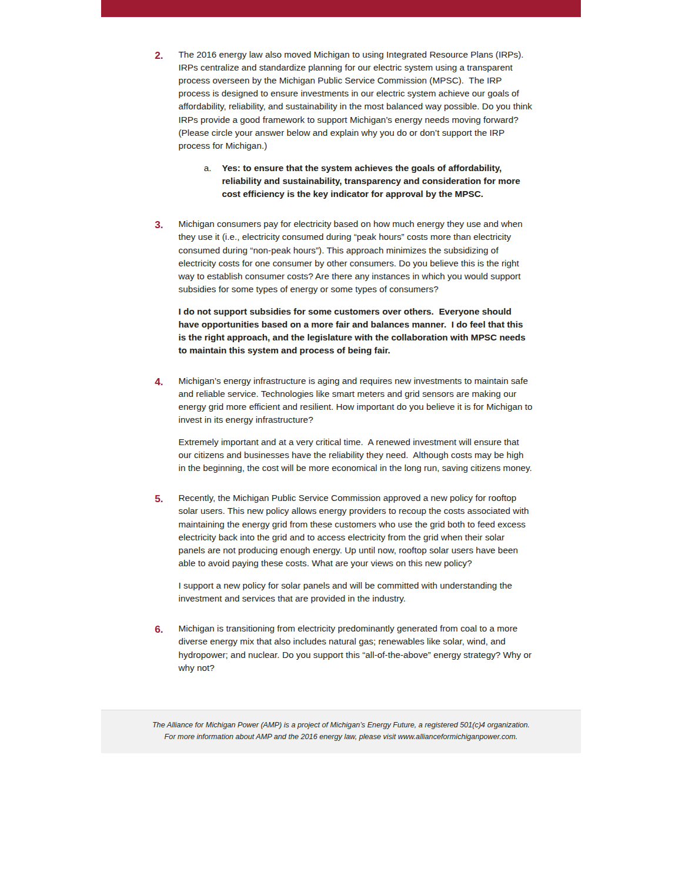The 2016 energy law also moved Michigan to using Integrated Resource Plans (IRPs). IRPs centralize and standardize planning for our electric system using a transparent process overseen by the Michigan Public Service Commission (MPSC). The IRP process is designed to ensure investments in our electric system achieve our goals of affordability, reliability, and sustainability in the most balanced way possible. Do you think IRPs provide a good framework to support Michigan’s energy needs moving forward? (Please circle your answer below and explain why you do or don’t support the IRP process for Michigan.)
Yes: to ensure that the system achieves the goals of affordability, reliability and sustainability, transparency and consideration for more cost efficiency is the key indicator for approval by the MPSC.
Michigan consumers pay for electricity based on how much energy they use and when they use it (i.e., electricity consumed during “peak hours” costs more than electricity consumed during “non-peak hours”). This approach minimizes the subsidizing of electricity costs for one consumer by other consumers. Do you believe this is the right way to establish consumer costs? Are there any instances in which you would support subsidies for some types of energy or some types of consumers?
I do not support subsidies for some customers over others. Everyone should have opportunities based on a more fair and balances manner. I do feel that this is the right approach, and the legislature with the collaboration with MPSC needs to maintain this system and process of being fair.
Michigan’s energy infrastructure is aging and requires new investments to maintain safe and reliable service. Technologies like smart meters and grid sensors are making our energy grid more efficient and resilient. How important do you believe it is for Michigan to invest in its energy infrastructure?
Extremely important and at a very critical time. A renewed investment will ensure that our citizens and businesses have the reliability they need. Although costs may be high in the beginning, the cost will be more economical in the long run, saving citizens money.
Recently, the Michigan Public Service Commission approved a new policy for rooftop solar users. This new policy allows energy providers to recoup the costs associated with maintaining the energy grid from these customers who use the grid both to feed excess electricity back into the grid and to access electricity from the grid when their solar panels are not producing enough energy. Up until now, rooftop solar users have been able to avoid paying these costs. What are your views on this new policy?
I support a new policy for solar panels and will be committed with understanding the investment and services that are provided in the industry.
Michigan is transitioning from electricity predominantly generated from coal to a more diverse energy mix that also includes natural gas; renewables like solar, wind, and hydropower; and nuclear. Do you support this “all-of-the-above” energy strategy? Why or why not?
The Alliance for Michigan Power (AMP) is a project of Michigan’s Energy Future, a registered 501(c)4 organization.
For more information about AMP and the 2016 energy law, please visit www.allianceformichiganpower.com.